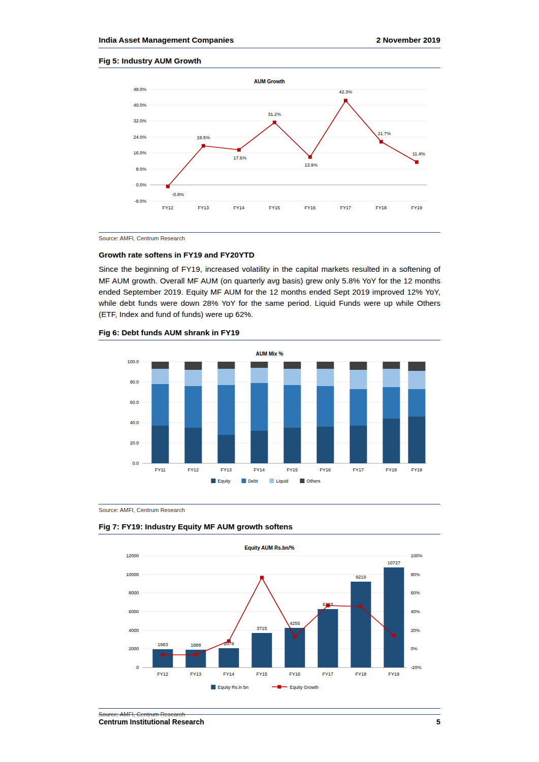India Asset Management Companies
2 November 2019
Fig 5: Industry AUM Growth
AUM Growth 48.0% 40.0% 32.0% 24.0% 16.0% 8.0% 0.0% -8.0% FY12 FY13 FY14 FY15 FY16 FY17 FY18 FY19 -0.8% 19.5% 17.6% 31.2% 13.9% 42.3% 21.7% 11.4%
Source: AMFI, Centrum Research
Growth rate softens in FY19 and FY20YTD
Since the beginning of FY19, increased volatility in the capital markets resulted in a softening of MF AUM growth. Overall MF AUM (on quarterly avg basis) grew only 5.8% YoY for the 12 months ended September 2019. Equity MF AUM for the 12 months ended Sept 2019 improved 12% YoY, while debt funds were down 28% YoY for the same period. Liquid Funds were up while Others (ETF, Index and fund of funds) were up 62%.
Fig 6: Debt funds AUM shrank in FY19
AUM Mix % 100.0 80.0 60.0 40.0 20.0 0.0 FY11 FY12 FY13 FY14 FY15 FY16 FY17 FY18 FY19 Equity Debt Liquid Others
Source: AMFI, Centrum Research
Fig 7: FY19: Industry Equity MF AUM growth softens
Equity AUM Rs.bn/% 12000 10000 8000 6000 4000 2000 0 100% 80% 60% 40% 20% 0% -20% 1983 1888 2079 3715 4255 6283 9219 10727 FY12 FY13 FY14 FY15 FY16 FY17 FY18 FY19 Equity Rs.in bn Equity Growth
Source: AMFI, Centrum Research
Centrum Institutional Research
5